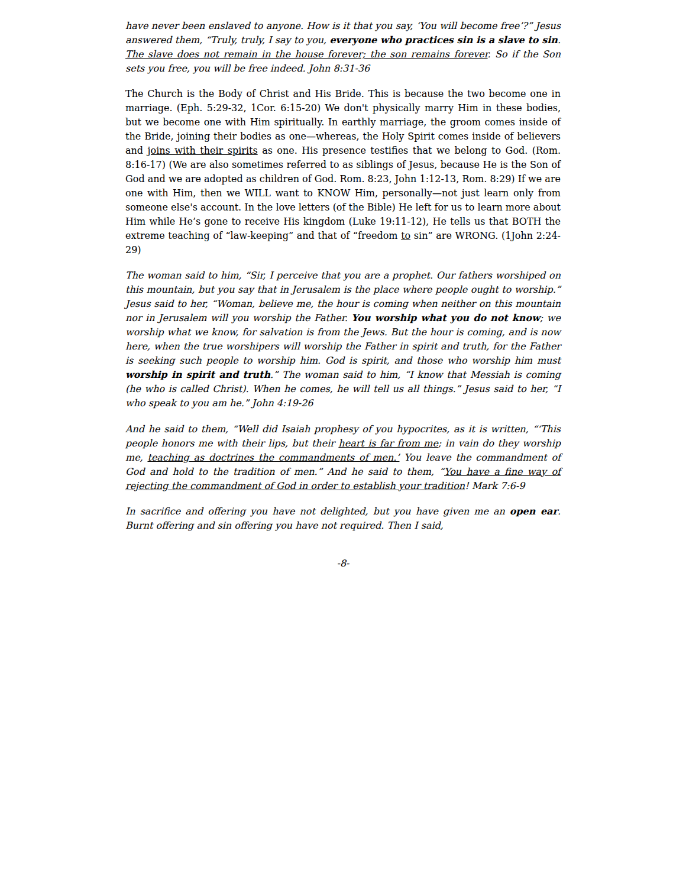have never been enslaved to anyone. How is it that you say, ‘You will become free’?” Jesus answered them, “Truly, truly, I say to you, everyone who practices sin is a slave to sin. The slave does not remain in the house forever; the son remains forever. So if the Son sets you free, you will be free indeed. John 8:31-36
The Church is the Body of Christ and His Bride. This is because the two become one in marriage. (Eph. 5:29-32, 1Cor. 6:15-20) We don't physically marry Him in these bodies, but we become one with Him spiritually. In earthly marriage, the groom comes inside of the Bride, joining their bodies as one—whereas, the Holy Spirit comes inside of believers and joins with their spirits as one. His presence testifies that we belong to God. (Rom. 8:16-17) (We are also sometimes referred to as siblings of Jesus, because He is the Son of God and we are adopted as children of God. Rom. 8:23, John 1:12-13, Rom. 8:29) If we are one with Him, then we WILL want to KNOW Him, personally—not just learn only from someone else's account. In the love letters (of the Bible) He left for us to learn more about Him while He’s gone to receive His kingdom (Luke 19:11-12), He tells us that BOTH the extreme teaching of “law-keeping” and that of “freedom to sin” are WRONG. (1John 2:24-29)
The woman said to him, “Sir, I perceive that you are a prophet. Our fathers worshiped on this mountain, but you say that in Jerusalem is the place where people ought to worship.” Jesus said to her, “Woman, believe me, the hour is coming when neither on this mountain nor in Jerusalem will you worship the Father. You worship what you do not know; we worship what we know, for salvation is from the Jews. But the hour is coming, and is now here, when the true worshipers will worship the Father in spirit and truth, for the Father is seeking such people to worship him. God is spirit, and those who worship him must worship in spirit and truth.” The woman said to him, “I know that Messiah is coming (he who is called Christ). When he comes, he will tell us all things.” Jesus said to her, “I who speak to you am he.” John 4:19-26
And he said to them, “Well did Isaiah prophesy of you hypocrites, as it is written, “‘This people honors me with their lips, but their heart is far from me; in vain do they worship me, teaching as doctrines the commandments of men.’ You leave the commandment of God and hold to the tradition of men.” And he said to them, “You have a fine way of rejecting the commandment of God in order to establish your tradition! Mark 7:6-9
In sacrifice and offering you have not delighted, but you have given me an open ear. Burnt offering and sin offering you have not required. Then I said,
-8-